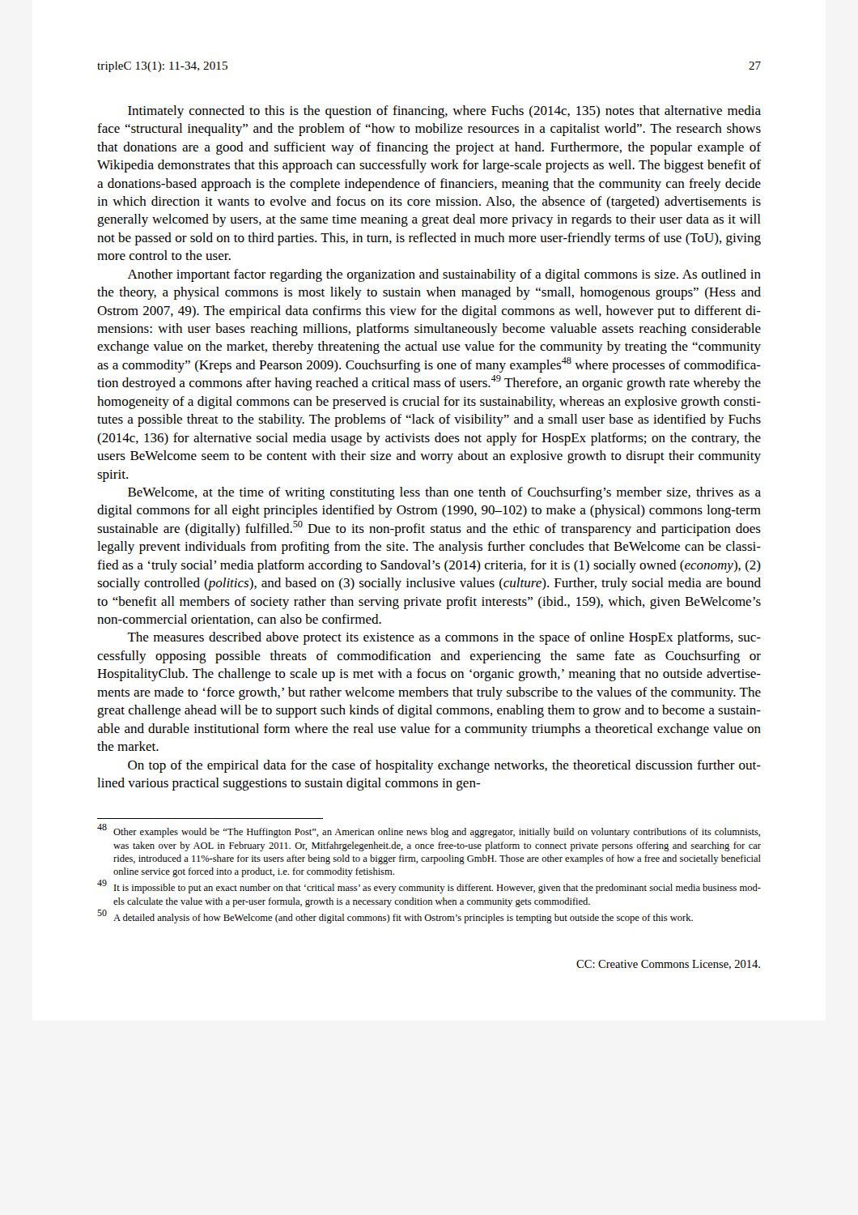tripleC 13(1): 11-34, 2015 27
Intimately connected to this is the question of financing, where Fuchs (2014c, 135) notes that alternative media face “structural inequality” and the problem of “how to mobilize resources in a capitalist world”. The research shows that donations are a good and sufficient way of financing the project at hand. Furthermore, the popular example of Wikipedia demonstrates that this approach can successfully work for large-scale projects as well. The biggest benefit of a donations-based approach is the complete independence of financiers, meaning that the community can freely decide in which direction it wants to evolve and focus on its core mission. Also, the absence of (targeted) advertisements is generally welcomed by users, at the same time meaning a great deal more privacy in regards to their user data as it will not be passed or sold on to third parties. This, in turn, is reflected in much more user-friendly terms of use (ToU), giving more control to the user.
Another important factor regarding the organization and sustainability of a digital commons is size. As outlined in the theory, a physical commons is most likely to sustain when managed by “small, homogenous groups” (Hess and Ostrom 2007, 49). The empirical data confirms this view for the digital commons as well, however put to different dimensions: with user bases reaching millions, platforms simultaneously become valuable assets reaching considerable exchange value on the market, thereby threatening the actual use value for the community by treating the “community as a commodity” (Kreps and Pearson 2009). Couchsurfing is one of many examples48 where processes of commodification destroyed a commons after having reached a critical mass of users.49 Therefore, an organic growth rate whereby the homogeneity of a digital commons can be preserved is crucial for its sustainability, whereas an explosive growth constitutes a possible threat to the stability. The problems of “lack of visibility” and a small user base as identified by Fuchs (2014c, 136) for alternative social media usage by activists does not apply for HospEx platforms; on the contrary, the users BeWelcome seem to be content with their size and worry about an explosive growth to disrupt their community spirit.
BeWelcome, at the time of writing constituting less than one tenth of Couchsurfing’s member size, thrives as a digital commons for all eight principles identified by Ostrom (1990, 90–102) to make a (physical) commons long-term sustainable are (digitally) fulfilled.50 Due to its non-profit status and the ethic of transparency and participation does legally prevent individuals from profiting from the site. The analysis further concludes that BeWelcome can be classified as a ‘truly social’ media platform according to Sandoval’s (2014) criteria, for it is (1) socially owned (economy), (2) socially controlled (politics), and based on (3) socially inclusive values (culture). Further, truly social media are bound to “benefit all members of society rather than serving private profit interests” (ibid., 159), which, given BeWelcome’s non-commercial orientation, can also be confirmed.
The measures described above protect its existence as a commons in the space of online HospEx platforms, successfully opposing possible threats of commodification and experiencing the same fate as Couchsurfing or HospitalityClub. The challenge to scale up is met with a focus on ‘organic growth,’ meaning that no outside advertisements are made to ‘force growth,’ but rather welcome members that truly subscribe to the values of the community. The great challenge ahead will be to support such kinds of digital commons, enabling them to grow and to become a sustainable and durable institutional form where the real use value for a community triumphs a theoretical exchange value on the market.
On top of the empirical data for the case of hospitality exchange networks, the theoretical discussion further outlined various practical suggestions to sustain digital commons in gen-
48 Other examples would be “The Huffington Post”, an American online news blog and aggregator, initially build on voluntary contributions of its columnists, was taken over by AOL in February 2011. Or, Mitfahrgelegenheit.de, a once free-to-use platform to connect private persons offering and searching for car rides, introduced a 11%-share for its users after being sold to a bigger firm, carpooling GmbH. Those are other examples of how a free and societally beneficial online service got forced into a product, i.e. for commodity fetishism.
49 It is impossible to put an exact number on that ‘critical mass’ as every community is different. However, given that the predominant social media business models calculate the value with a per-user formula, growth is a necessary condition when a community gets commodified.
50 A detailed analysis of how BeWelcome (and other digital commons) fit with Ostrom’s principles is tempting but outside the scope of this work.
CC: Creative Commons License, 2014.